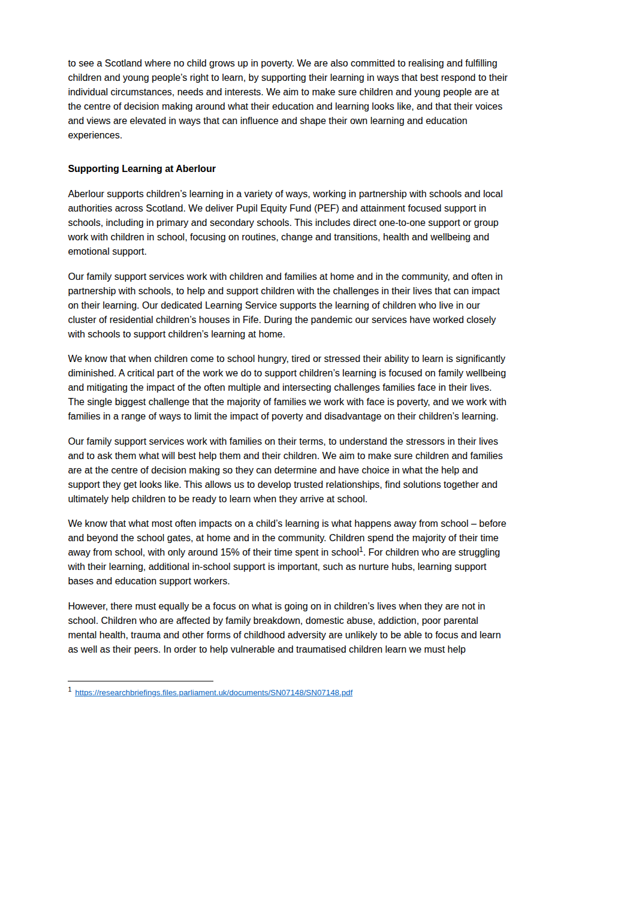to see a Scotland where no child grows up in poverty. We are also committed to realising and fulfilling children and young people’s right to learn, by supporting their learning in ways that best respond to their individual circumstances, needs and interests. We aim to make sure children and young people are at the centre of decision making around what their education and learning looks like, and that their voices and views are elevated in ways that can influence and shape their own learning and education experiences.
Supporting Learning at Aberlour
Aberlour supports children’s learning in a variety of ways, working in partnership with schools and local authorities across Scotland. We deliver Pupil Equity Fund (PEF) and attainment focused support in schools, including in primary and secondary schools. This includes direct one-to-one support or group work with children in school, focusing on routines, change and transitions, health and wellbeing and emotional support.
Our family support services work with children and families at home and in the community, and often in partnership with schools, to help and support children with the challenges in their lives that can impact on their learning. Our dedicated Learning Service supports the learning of children who live in our cluster of residential children’s houses in Fife. During the pandemic our services have worked closely with schools to support children’s learning at home.
We know that when children come to school hungry, tired or stressed their ability to learn is significantly diminished. A critical part of the work we do to support children’s learning is focused on family wellbeing and mitigating the impact of the often multiple and intersecting challenges families face in their lives. The single biggest challenge that the majority of families we work with face is poverty, and we work with families in a range of ways to limit the impact of poverty and disadvantage on their children’s learning.
Our family support services work with families on their terms, to understand the stressors in their lives and to ask them what will best help them and their children. We aim to make sure children and families are at the centre of decision making so they can determine and have choice in what the help and support they get looks like. This allows us to develop trusted relationships, find solutions together and ultimately help children to be ready to learn when they arrive at school.
We know that what most often impacts on a child’s learning is what happens away from school – before and beyond the school gates, at home and in the community. Children spend the majority of their time away from school, with only around 15% of their time spent in school1. For children who are struggling with their learning, additional in-school support is important, such as nurture hubs, learning support bases and education support workers.
However, there must equally be a focus on what is going on in children’s lives when they are not in school. Children who are affected by family breakdown, domestic abuse, addiction, poor parental mental health, trauma and other forms of childhood adversity are unlikely to be able to focus and learn as well as their peers. In order to help vulnerable and traumatised children learn we must help
1 https://researchbriefings.files.parliament.uk/documents/SN07148/SN07148.pdf